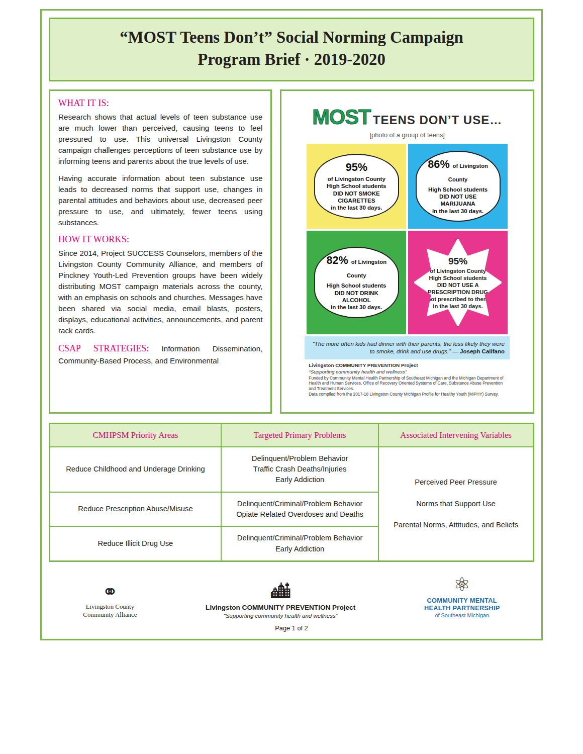“MOST Teens Don’t” Social Norming Campaign
Program Brief · 2019-2020
WHAT IT IS:
Research shows that actual levels of teen substance use are much lower than perceived, causing teens to feel pressured to use. This universal Livingston County campaign challenges perceptions of teen substance use by informing teens and parents about the true levels of use.
Having accurate information about teen substance use leads to decreased norms that support use, changes in parental attitudes and behaviors about use, decreased peer pressure to use, and ultimately, fewer teens using substances.
HOW IT WORKS:
Since 2014, Project SUCCESS Counselors, members of the Livingston County Community Alliance, and members of Pinckney Youth-Led Prevention groups have been widely distributing MOST campaign materials across the county, with an emphasis on schools and churches. Messages have been shared via social media, email blasts, posters, displays, educational activities, announcements, and parent rack cards.
CSAP STRATEGIES: Information Dissemination, Community-Based Process, and Environmental
MOST TEENS DON’T USE…
[photo of a group of teens]
95% of Livingston County High School students
DID NOT SMOKE CIGARETTES
in the last 30 days.
86% of Livingston County High School students
DID NOT USE MARIJUANA
in the last 30 days.
82% of Livingston County High School students
DID NOT DRINK ALCOHOL
in the last 30 days.
95% of Livingston County
High School students
DID NOT USE A PRESCRIPTION DRUG
not prescribed to them
in the last 30 days.
“The more often kids had dinner with their parents, the less likely they were to smoke, drink and use drugs.” — Joseph Califano
Livingston COMMUNITY PREVENTION Project
“Supporting community health and wellness”
Funded by Community Mental Health Partnership of Southeast Michigan and the Michigan Department of Health and Human Services, Office of Recovery Oriented Systems of Care, Substance Abuse Prevention and Treatment Services.
Data compiled from the 2017-18 Livingston County Michigan Profile for Healthy Youth (MiPHY) Survey.
| CMHPSM Priority Areas | Targeted Primary Problems | Associated Intervening Variables |
| --- | --- | --- |
| Reduce Childhood and Underage Drinking | Delinquent/Problem Behavior Traffic Crash Deaths/Injuries Early Addiction | Perceived Peer Pressure Norms that Support Use Parental Norms, Attitudes, and Beliefs |
| Reduce Prescription Abuse/Misuse | Delinquent/Criminal/Problem Behavior Opiate Related Overdoses and Deaths |
| Reduce Illicit Drug Use | Delinquent/Criminal/Problem Behavior Early Addiction |
⚭
Livingston County
Community Alliance
🏙
Livingston COMMUNITY PREVENTION Project
“Supporting community health and wellness”
⚛
COMMUNITY MENTAL
HEALTH PARTNERSHIP
of Southeast Michigan
Page 1 of 2